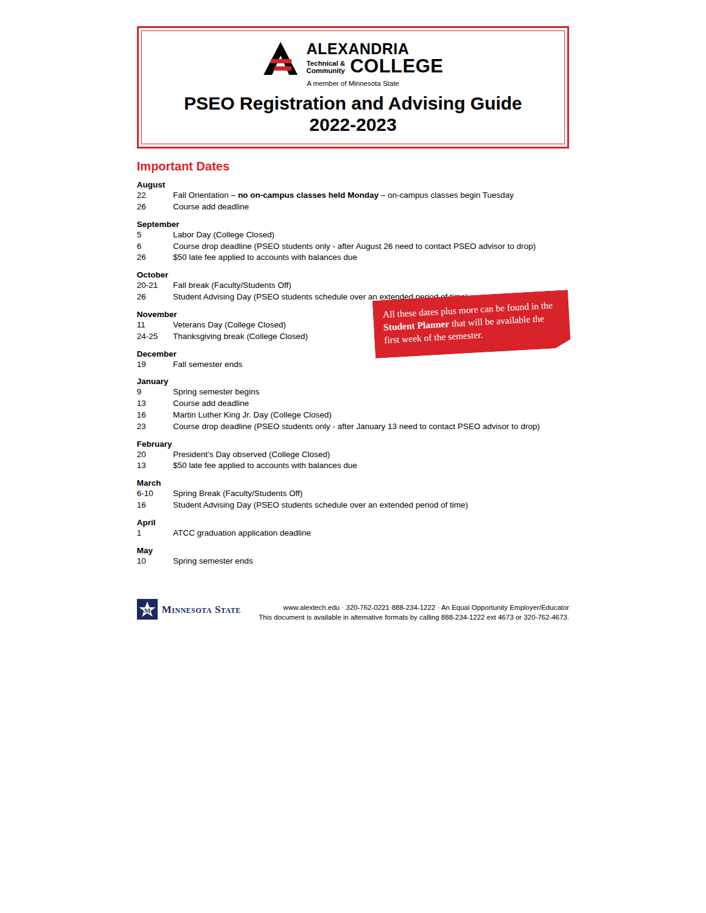ALEXANDRIA Technical &
Community COLLEGE
A member of Minnesota State
PSEO Registration and Advising Guide
2022-2023
Important Dates
August
| 22 | Fall Orientation – no on-campus classes held Monday – on-campus classes begin Tuesday |
| 26 | Course add deadline |
September
| 5 | Labor Day (College Closed) |
| 6 | Course drop deadline (PSEO students only - after August 26 need to contact PSEO advisor to drop) |
| 26 | $50 late fee applied to accounts with balances due |
October
| 20-21 | Fall break (Faculty/Students Off) |
| 26 | Student Advising Day (PSEO students schedule over an extended period of time) |
November
| 11 | Veterans Day (College Closed) |
| 24-25 | Thanksgiving break (College Closed) |
December
| 19 | Fall semester ends |
January
| 9 | Spring semester begins |
| 13 | Course add deadline |
| 16 | Martin Luther King Jr. Day (College Closed) |
| 23 | Course drop deadline (PSEO students only - after January 13 need to contact PSEO advisor to drop) |
February
| 20 | President’s Day observed (College Closed) |
| 13 | $50 late fee applied to accounts with balances due |
March
| 6-10 | Spring Break (Faculty/Students Off) |
| 16 | Student Advising Day (PSEO students schedule over an extended period of time) |
April
| 1 | ATCC graduation application deadline |
May
| 10 | Spring semester ends |
All these dates plus more can be found in the Student Planner that will be available the first week of the semester.
M Minnesota State
www.alextech.edu · 320-762-0221·888-234-1222 · An Equal Opportunity Employer/Educator
This document is available in alternative formats by calling 888-234-1222 ext 4673 or 320-762-4673.